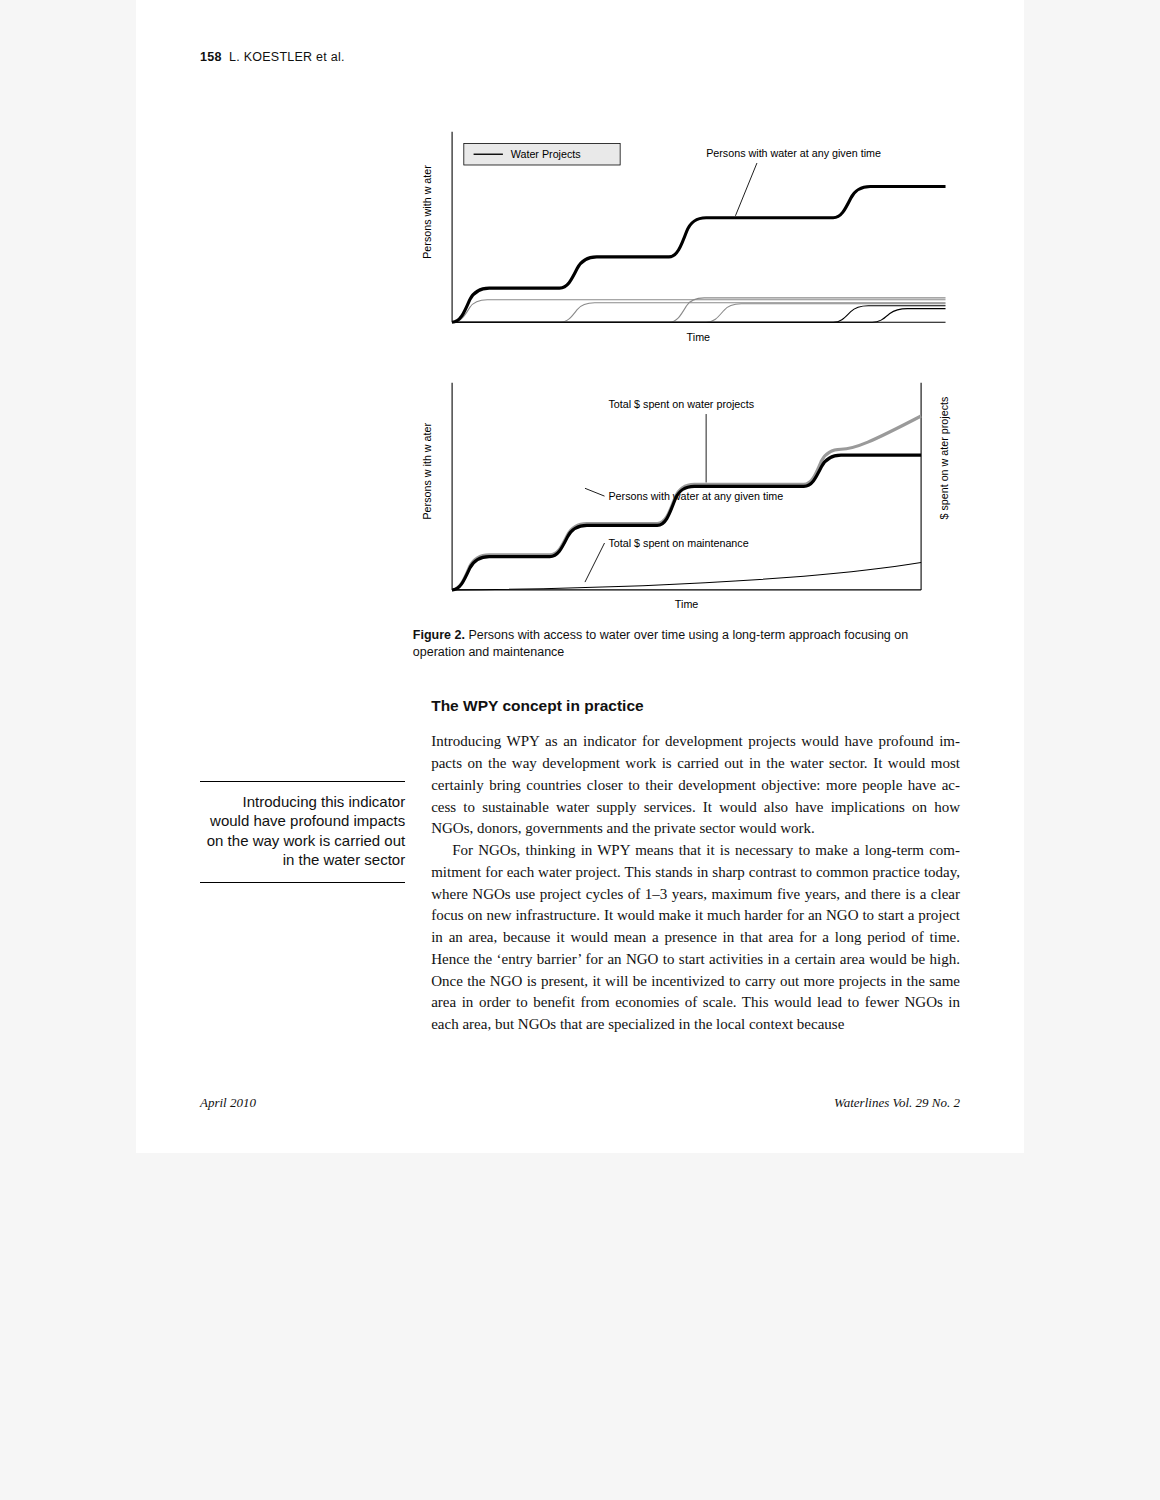158 L. KOESTLER et al.
Persons with w ater Time Water Projects Persons with water at any given time
Persons w ith w ater $ spent on w ater projects Time Total $ spent on water projects Persons with water at any given time Total $ spent on maintenance
Figure 2. Persons with access to water over time using a long-term approach focusing on operation and maintenance
Introducing this indicator would have profound impacts on the way work is carried out in the water sector
The WPY concept in practice
Introducing WPY as an indicator for development projects would have profound impacts on the way development work is carried out in the water sector. It would most certainly bring countries closer to their development objective: more people have access to sustainable water supply services. It would also have implications on how NGOs, donors, governments and the private sector would work.
For NGOs, thinking in WPY means that it is necessary to make a long-term commitment for each water project. This stands in sharp contrast to common practice today, where NGOs use project cycles of 1–3 years, maximum five years, and there is a clear focus on new infrastructure. It would make it much harder for an NGO to start a project in an area, because it would mean a presence in that area for a long period of time. Hence the ‘entry barrier’ for an NGO to start activities in a certain area would be high. Once the NGO is present, it will be incentivized to carry out more projects in the same area in order to benefit from economies of scale. This would lead to fewer NGOs in each area, but NGOs that are specialized in the local context because
April 2010
Waterlines Vol. 29 No. 2